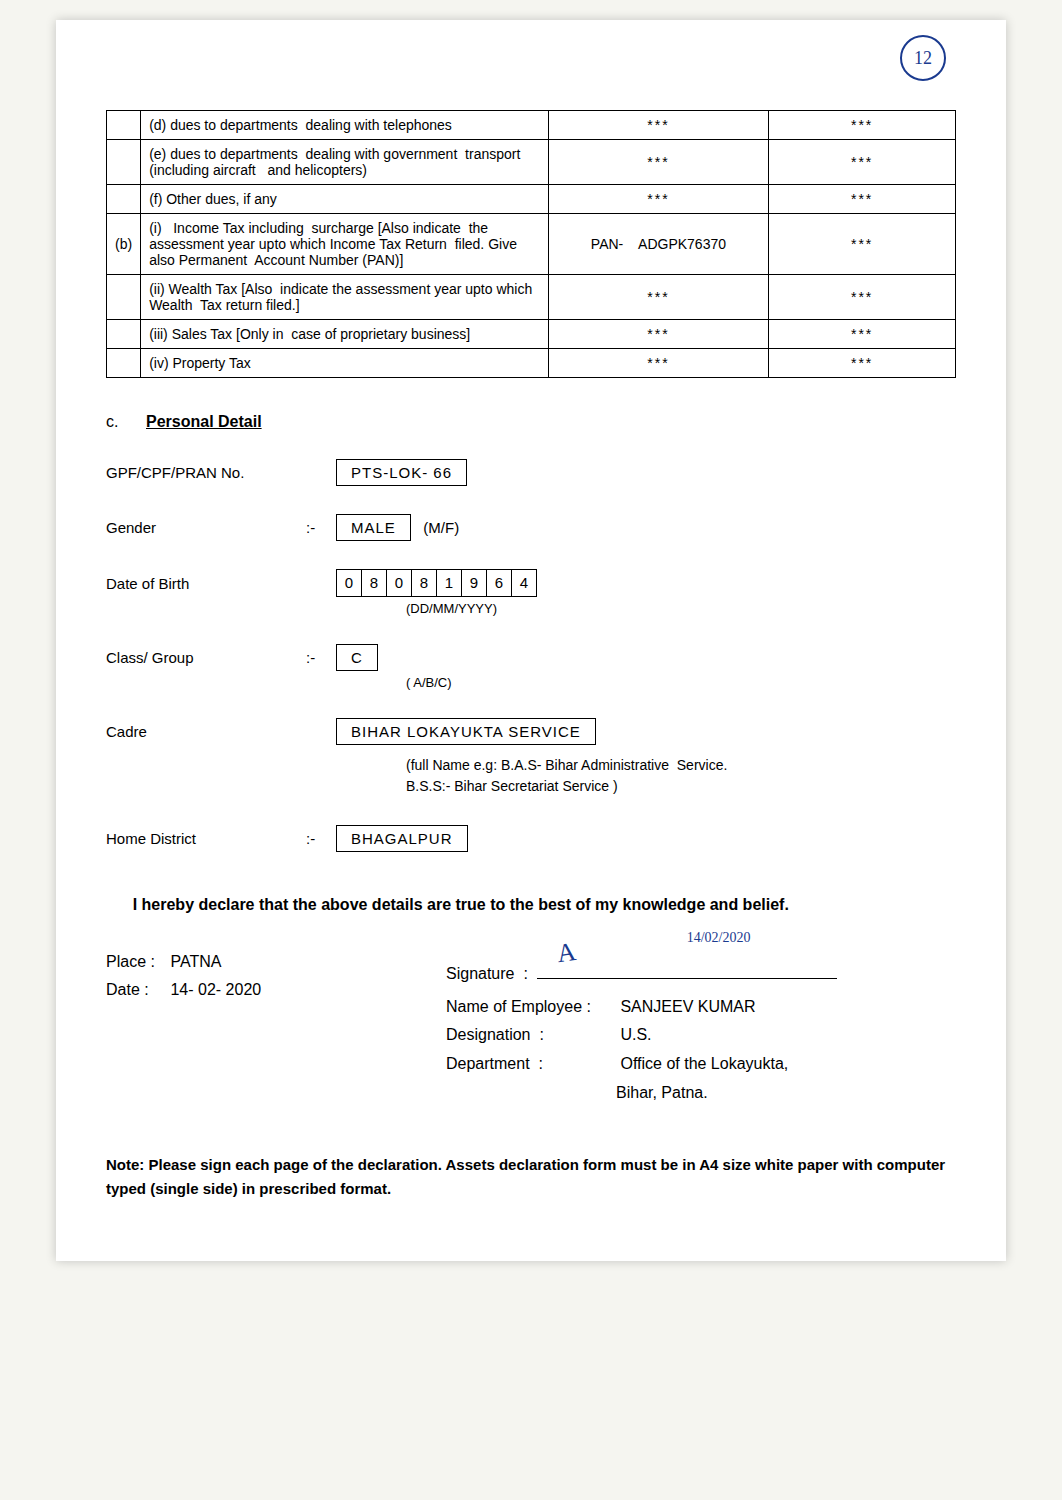12
| | (d) dues to departments dealing with telephones | *** | *** |
| | (e) dues to departments dealing with government transport (including aircraft and helicopters) | *** | *** |
| | (f) Other dues, if any | *** | *** |
| (b) | (i) Income Tax including surcharge [Also indicate the assessment year upto which Income Tax Return filed. Give also Permanent Account Number (PAN)] | PAN- ADGPK76370 | *** |
| | (ii) Wealth Tax [Also indicate the assessment year upto which Wealth Tax return filed.] | *** | *** |
| | (iii) Sales Tax [Only in case of proprietary business] | *** | *** |
| | (iv) Property Tax | *** | *** |
c. Personal Detail
GPF/CPF/PRAN No. PTS-LOK- 66
Gender :- MALE (M/F)
Date of Birth 08081964
(DD/MM/YYYY)
Class/ Group :- C
( A/B/C)
Cadre BIHAR LOKAYUKTA SERVICE
(full Name e.g: B.A.S- Bihar Administrative Service.
B.S.S:- Bihar Secretariat Service )
Home District :- BHAGALPUR
I hereby declare that the above details are true to the best of my knowledge and belief.
Place : PATNA
Date : 14- 02- 2020
Signature : A 14/02/2020
Name of Employee : SANJEEV KUMAR
Designation : U.S.
Department : Office of the Lokayukta,
Bihar, Patna.
Note: Please sign each page of the declaration. Assets declaration form must be in A4 size white paper with computer typed (single side) in prescribed format.